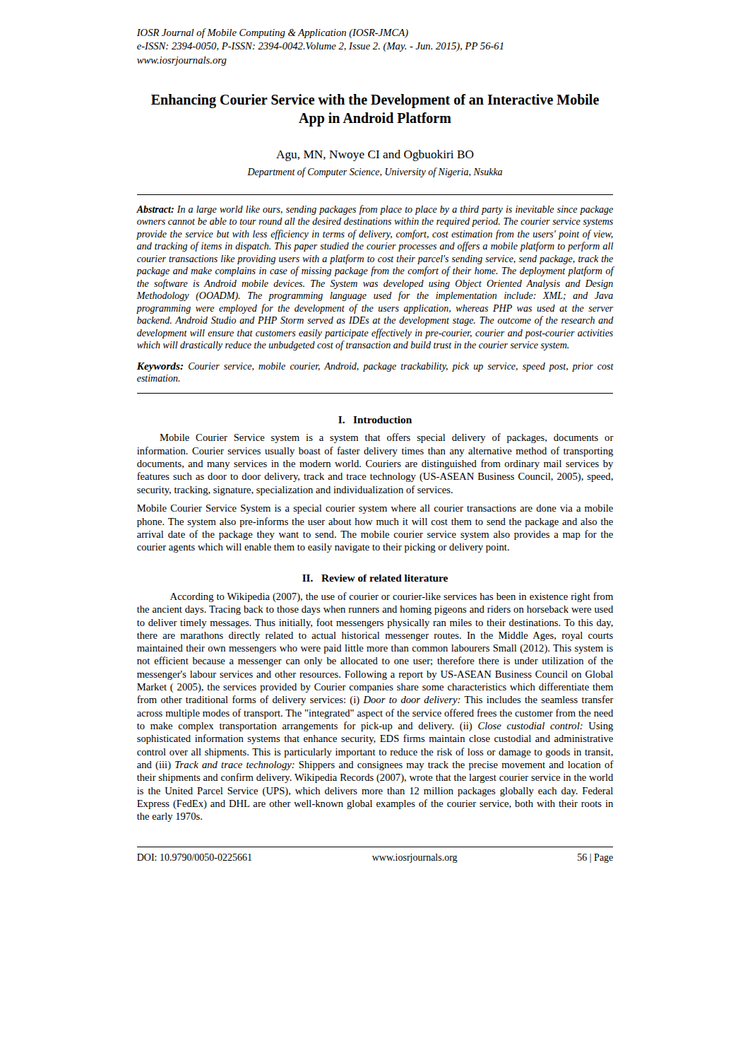IOSR Journal of Mobile Computing & Application (IOSR-JMCA)
e-ISSN: 2394-0050, P-ISSN: 2394-0042.Volume 2, Issue 2. (May. - Jun. 2015), PP 56-61
www.iosrjournals.org
Enhancing Courier Service with the Development of an Interactive Mobile App in Android Platform
Agu, MN, Nwoye CI and Ogbuokiri BO
Department of Computer Science, University of Nigeria, Nsukka
Abstract: In a large world like ours, sending packages from place to place by a third party is inevitable since package owners cannot be able to tour round all the desired destinations within the required period. The courier service systems provide the service but with less efficiency in terms of delivery, comfort, cost estimation from the users' point of view, and tracking of items in dispatch. This paper studied the courier processes and offers a mobile platform to perform all courier transactions like providing users with a platform to cost their parcel's sending service, send package, track the package and make complains in case of missing package from the comfort of their home. The deployment platform of the software is Android mobile devices. The System was developed using Object Oriented Analysis and Design Methodology (OOADM). The programming language used for the implementation include: XML; and Java programming were employed for the development of the users application, whereas PHP was used at the server backend. Android Studio and PHP Storm served as IDEs at the development stage. The outcome of the research and development will ensure that customers easily participate effectively in pre-courier, courier and post-courier activities which will drastically reduce the unbudgeted cost of transaction and build trust in the courier service system.
Keywords: Courier service, mobile courier, Android, package trackability, pick up service, speed post, prior cost estimation.
I. Introduction
Mobile Courier Service system is a system that offers special delivery of packages, documents or information. Courier services usually boast of faster delivery times than any alternative method of transporting documents, and many services in the modern world. Couriers are distinguished from ordinary mail services by features such as door to door delivery, track and trace technology (US-ASEAN Business Council, 2005), speed, security, tracking, signature, specialization and individualization of services.
Mobile Courier Service System is a special courier system where all courier transactions are done via a mobile phone. The system also pre-informs the user about how much it will cost them to send the package and also the arrival date of the package they want to send. The mobile courier service system also provides a map for the courier agents which will enable them to easily navigate to their picking or delivery point.
II. Review of related literature
According to Wikipedia (2007), the use of courier or courier-like services has been in existence right from the ancient days. Tracing back to those days when runners and homing pigeons and riders on horseback were used to deliver timely messages. Thus initially, foot messengers physically ran miles to their destinations. To this day, there are marathons directly related to actual historical messenger routes. In the Middle Ages, royal courts maintained their own messengers who were paid little more than common labourers Small (2012). This system is not efficient because a messenger can only be allocated to one user; therefore there is under utilization of the messenger's labour services and other resources. Following a report by US-ASEAN Business Council on Global Market ( 2005), the services provided by Courier companies share some characteristics which differentiate them from other traditional forms of delivery services: (i) Door to door delivery: This includes the seamless transfer across multiple modes of transport. The "integrated" aspect of the service offered frees the customer from the need to make complex transportation arrangements for pick-up and delivery. (ii) Close custodial control: Using sophisticated information systems that enhance security, EDS firms maintain close custodial and administrative control over all shipments. This is particularly important to reduce the risk of loss or damage to goods in transit, and (iii) Track and trace technology: Shippers and consignees may track the precise movement and location of their shipments and confirm delivery. Wikipedia Records (2007), wrote that the largest courier service in the world is the United Parcel Service (UPS), which delivers more than 12 million packages globally each day. Federal Express (FedEx) and DHL are other well-known global examples of the courier service, both with their roots in the early 1970s.
DOI: 10.9790/0050-0225661 www.iosrjournals.org 56 | Page